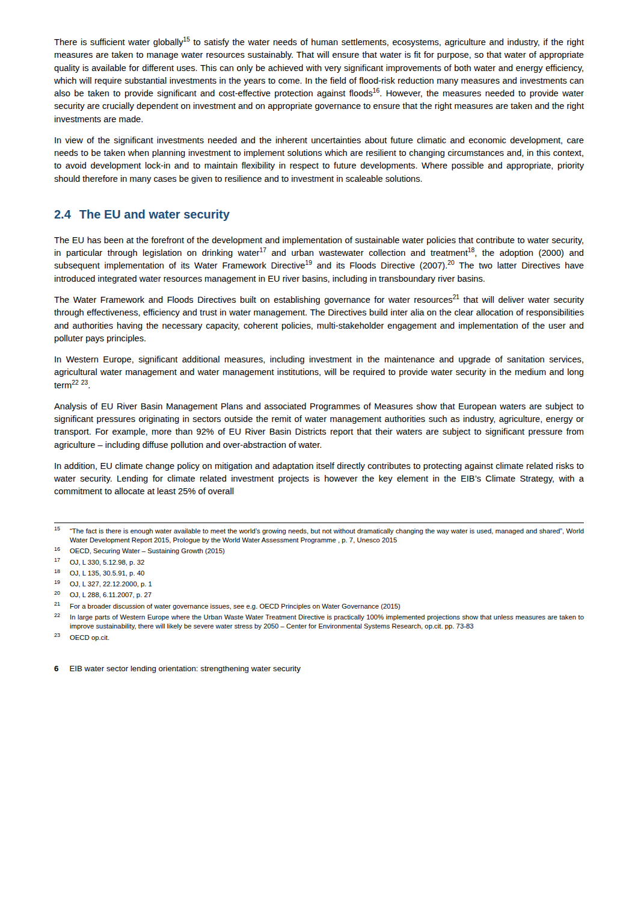There is sufficient water globally15 to satisfy the water needs of human settlements, ecosystems, agriculture and industry, if the right measures are taken to manage water resources sustainably. That will ensure that water is fit for purpose, so that water of appropriate quality is available for different uses. This can only be achieved with very significant improvements of both water and energy efficiency, which will require substantial investments in the years to come. In the field of flood-risk reduction many measures and investments can also be taken to provide significant and cost-effective protection against floods16. However, the measures needed to provide water security are crucially dependent on investment and on appropriate governance to ensure that the right measures are taken and the right investments are made.
In view of the significant investments needed and the inherent uncertainties about future climatic and economic development, care needs to be taken when planning investment to implement solutions which are resilient to changing circumstances and, in this context, to avoid development lock-in and to maintain flexibility in respect to future developments. Where possible and appropriate, priority should therefore in many cases be given to resilience and to investment in scaleable solutions.
2.4 The EU and water security
The EU has been at the forefront of the development and implementation of sustainable water policies that contribute to water security, in particular through legislation on drinking water17 and urban wastewater collection and treatment18, the adoption (2000) and subsequent implementation of its Water Framework Directive19 and its Floods Directive (2007).20 The two latter Directives have introduced integrated water resources management in EU river basins, including in transboundary river basins.
The Water Framework and Floods Directives built on establishing governance for water resources21 that will deliver water security through effectiveness, efficiency and trust in water management. The Directives build inter alia on the clear allocation of responsibilities and authorities having the necessary capacity, coherent policies, multi-stakeholder engagement and implementation of the user and polluter pays principles.
In Western Europe, significant additional measures, including investment in the maintenance and upgrade of sanitation services, agricultural water management and water management institutions, will be required to provide water security in the medium and long term22 23.
Analysis of EU River Basin Management Plans and associated Programmes of Measures show that European waters are subject to significant pressures originating in sectors outside the remit of water management authorities such as industry, agriculture, energy or transport. For example, more than 92% of EU River Basin Districts report that their waters are subject to significant pressure from agriculture – including diffuse pollution and over-abstraction of water.
In addition, EU climate change policy on mitigation and adaptation itself directly contributes to protecting against climate related risks to water security. Lending for climate related investment projects is however the key element in the EIB’s Climate Strategy, with a commitment to allocate at least 25% of overall
“The fact is there is enough water available to meet the world’s growing needs, but not without dramatically changing the way water is used, managed and shared”, World Water Development Report 2015, Prologue by the World Water Assessment Programme , p. 7, Unesco 2015
OECD, Securing Water – Sustaining Growth (2015)
OJ, L 330, 5.12.98, p. 32
OJ, L 135, 30.5.91, p. 40
OJ, L 327, 22.12.2000, p. 1
OJ, L 288, 6.11.2007, p. 27
For a broader discussion of water governance issues, see e.g. OECD Principles on Water Governance (2015)
In large parts of Western Europe where the Urban Waste Water Treatment Directive is practically 100% implemented projections show that unless measures are taken to improve sustainability, there will likely be severe water stress by 2050 – Center for Environmental Systems Research, op.cit. pp. 73-83
OECD op.cit.
6 EIB water sector lending orientation: strengthening water security